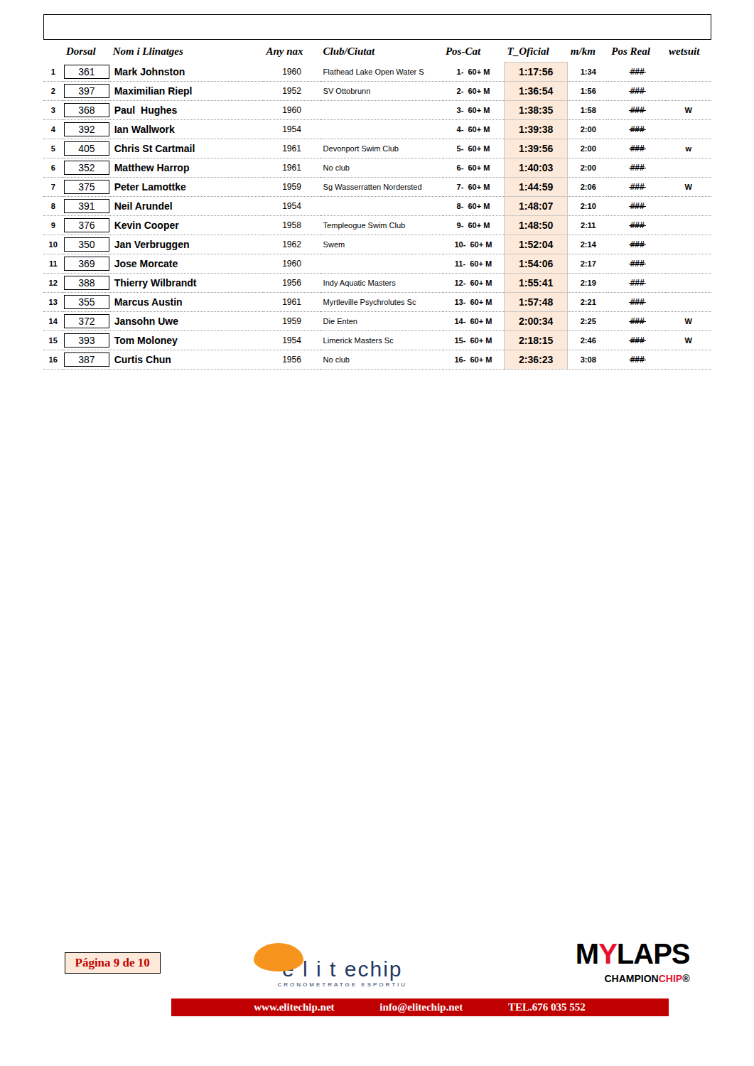| | Dorsal | Nom i Llinatges | Any nax | Club/Ciutat | Pos-Cat | T_Oficial | m/km | Pos Real | wetsuit |
| --- | --- | --- | --- | --- | --- | --- | --- | --- | --- |
| 1 | 361 | Mark Johnston | 1960 | Flathead Lake Open Water S | 1- 60+ M | 1:17:56 | 1:34 | ### | |
| 2 | 397 | Maximilian Riepl | 1952 | SV Ottobrunn | 2- 60+ M | 1:36:54 | 1:56 | ### | |
| 3 | 368 | Paul Hughes | 1960 | | 3- 60+ M | 1:38:35 | 1:58 | ### | W |
| 4 | 392 | Ian Wallwork | 1954 | | 4- 60+ M | 1:39:38 | 2:00 | ### | |
| 5 | 405 | Chris St Cartmail | 1961 | Devonport Swim Club | 5- 60+ M | 1:39:56 | 2:00 | ### | w |
| 6 | 352 | Matthew Harrop | 1961 | No club | 6- 60+ M | 1:40:03 | 2:00 | ### | |
| 7 | 375 | Peter Lamottke | 1959 | Sg Wasserratten Nordersted | 7- 60+ M | 1:44:59 | 2:06 | ### | W |
| 8 | 391 | Neil Arundel | 1954 | | 8- 60+ M | 1:48:07 | 2:10 | ### | |
| 9 | 376 | Kevin Cooper | 1958 | Templeogue Swim Club | 9- 60+ M | 1:48:50 | 2:11 | ### | |
| 10 | 350 | Jan Verbruggen | 1962 | Swem | 10- 60+ M | 1:52:04 | 2:14 | ### | |
| 11 | 369 | Jose Morcate | 1960 | | 11- 60+ M | 1:54:06 | 2:17 | ### | |
| 12 | 388 | Thierry Wilbrandt | 1956 | Indy Aquatic Masters | 12- 60+ M | 1:55:41 | 2:19 | ### | |
| 13 | 355 | Marcus Austin | 1961 | Myrtleville Psychrolutes Sc | 13- 60+ M | 1:57:48 | 2:21 | ### | |
| 14 | 372 | Jansohn Uwe | 1959 | Die Enten | 14- 60+ M | 2:00:34 | 2:25 | ### | W |
| 15 | 393 | Tom Moloney | 1954 | Limerick Masters Sc | 15- 60+ M | 2:18:15 | 2:46 | ### | W |
| 16 | 387 | Curtis Chun | 1956 | No club | 16- 60+ M | 2:36:23 | 3:08 | ### | |
Página 9 de 10
e l i t echip
CRONOMETRATGE ESPORTIU
MYLAPS
CHAMPION CHIP®
www.elitechip.net info@elitechip.net TEL.676 035 552